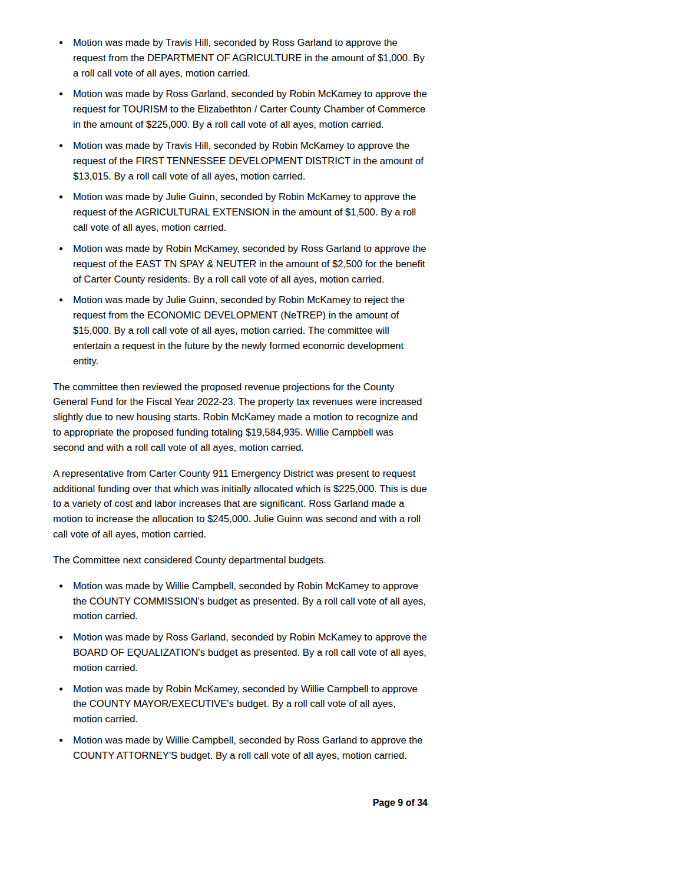Motion was made by Travis Hill, seconded by Ross Garland to approve the request from the DEPARTMENT OF AGRICULTURE in the amount of $1,000. By a roll call vote of all ayes, motion carried.
Motion was made by Ross Garland, seconded by Robin McKamey to approve the request for TOURISM to the Elizabethton / Carter County Chamber of Commerce in the amount of $225,000. By a roll call vote of all ayes, motion carried.
Motion was made by Travis Hill, seconded by Robin McKamey to approve the request of the FIRST TENNESSEE DEVELOPMENT DISTRICT in the amount of $13,015. By a roll call vote of all ayes, motion carried.
Motion was made by Julie Guinn, seconded by Robin McKamey to approve the request of the AGRICULTURAL EXTENSION in the amount of $1,500. By a roll call vote of all ayes, motion carried.
Motion was made by Robin McKamey, seconded by Ross Garland to approve the request of the EAST TN SPAY & NEUTER in the amount of $2,500 for the benefit of Carter County residents. By a roll call vote of all ayes, motion carried.
Motion was made by Julie Guinn, seconded by Robin McKamey to reject the request from the ECONOMIC DEVELOPMENT (NeTREP) in the amount of $15,000. By a roll call vote of all ayes, motion carried. The committee will entertain a request in the future by the newly formed economic development entity.
The committee then reviewed the proposed revenue projections for the County General Fund for the Fiscal Year 2022-23. The property tax revenues were increased slightly due to new housing starts. Robin McKamey made a motion to recognize and to appropriate the proposed funding totaling $19,584,935. Willie Campbell was second and with a roll call vote of all ayes, motion carried.
A representative from Carter County 911 Emergency District was present to request additional funding over that which was initially allocated which is $225,000. This is due to a variety of cost and labor increases that are significant. Ross Garland made a motion to increase the allocation to $245,000. Julie Guinn was second and with a roll call vote of all ayes, motion carried.
The Committee next considered County departmental budgets.
Motion was made by Willie Campbell, seconded by Robin McKamey to approve the COUNTY COMMISSION's budget as presented. By a roll call vote of all ayes, motion carried.
Motion was made by Ross Garland, seconded by Robin McKamey to approve the BOARD OF EQUALIZATION's budget as presented. By a roll call vote of all ayes, motion carried.
Motion was made by Robin McKamey, seconded by Willie Campbell to approve the COUNTY MAYOR/EXECUTIVE's budget. By a roll call vote of all ayes, motion carried.
Motion was made by Willie Campbell, seconded by Ross Garland to approve the COUNTY ATTORNEY'S budget. By a roll call vote of all ayes, motion carried.
Page 9 of 34